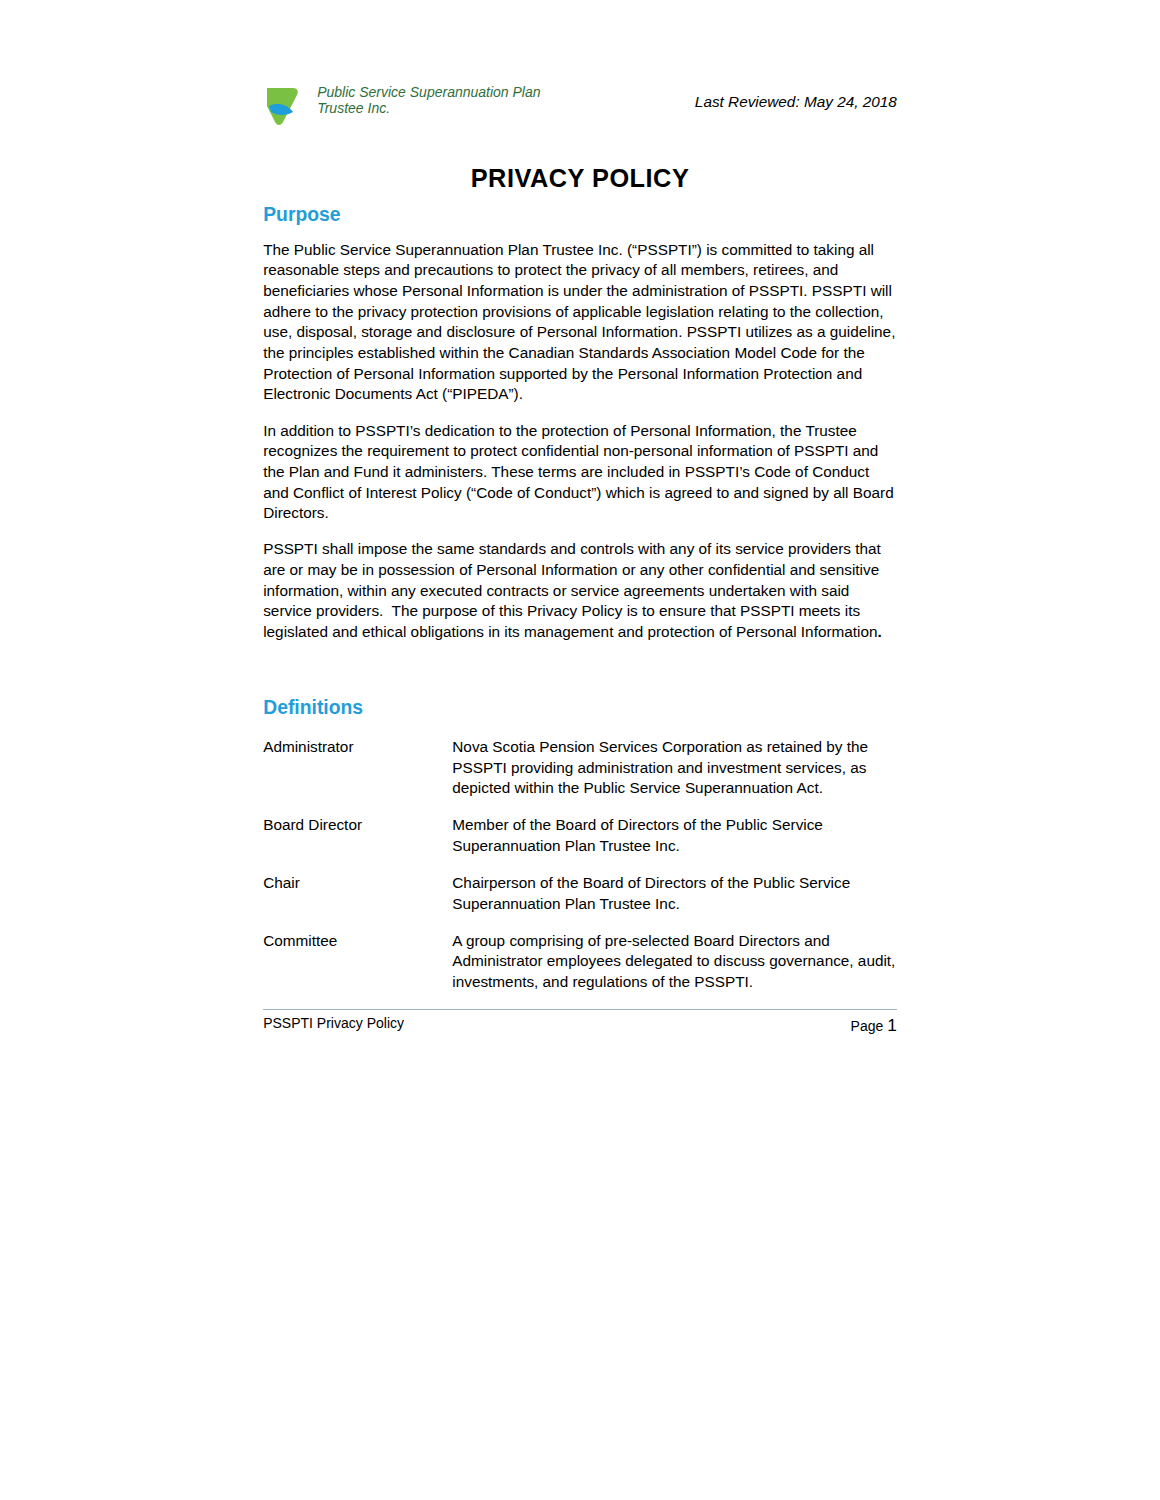Public Service Superannuation Plan Trustee Inc.
Last Reviewed: May 24, 2018
PRIVACY POLICY
Purpose
The Public Service Superannuation Plan Trustee Inc. (“PSSPTI”) is committed to taking all reasonable steps and precautions to protect the privacy of all members, retirees, and beneficiaries whose Personal Information is under the administration of PSSPTI. PSSPTI will adhere to the privacy protection provisions of applicable legislation relating to the collection, use, disposal, storage and disclosure of Personal Information. PSSPTI utilizes as a guideline, the principles established within the Canadian Standards Association Model Code for the Protection of Personal Information supported by the Personal Information Protection and Electronic Documents Act (“PIPEDA”).
In addition to PSSPTI’s dedication to the protection of Personal Information, the Trustee recognizes the requirement to protect confidential non-personal information of PSSPTI and the Plan and Fund it administers. These terms are included in PSSPTI’s Code of Conduct and Conflict of Interest Policy (“Code of Conduct”) which is agreed to and signed by all Board Directors.
PSSPTI shall impose the same standards and controls with any of its service providers that are or may be in possession of Personal Information or any other confidential and sensitive information, within any executed contracts or service agreements undertaken with said service providers. The purpose of this Privacy Policy is to ensure that PSSPTI meets its legislated and ethical obligations in its management and protection of Personal Information.
Definitions
| Administrator | Nova Scotia Pension Services Corporation as retained by the PSSPTI providing administration and investment services, as depicted within the Public Service Superannuation Act. |
| Board Director | Member of the Board of Directors of the Public Service Superannuation Plan Trustee Inc. |
| Chair | Chairperson of the Board of Directors of the Public Service Superannuation Plan Trustee Inc. |
| Committee | A group comprising of pre-selected Board Directors and Administrator employees delegated to discuss governance, audit, investments, and regulations of the PSSPTI. |
PSSPTI Privacy Policy
Page 1